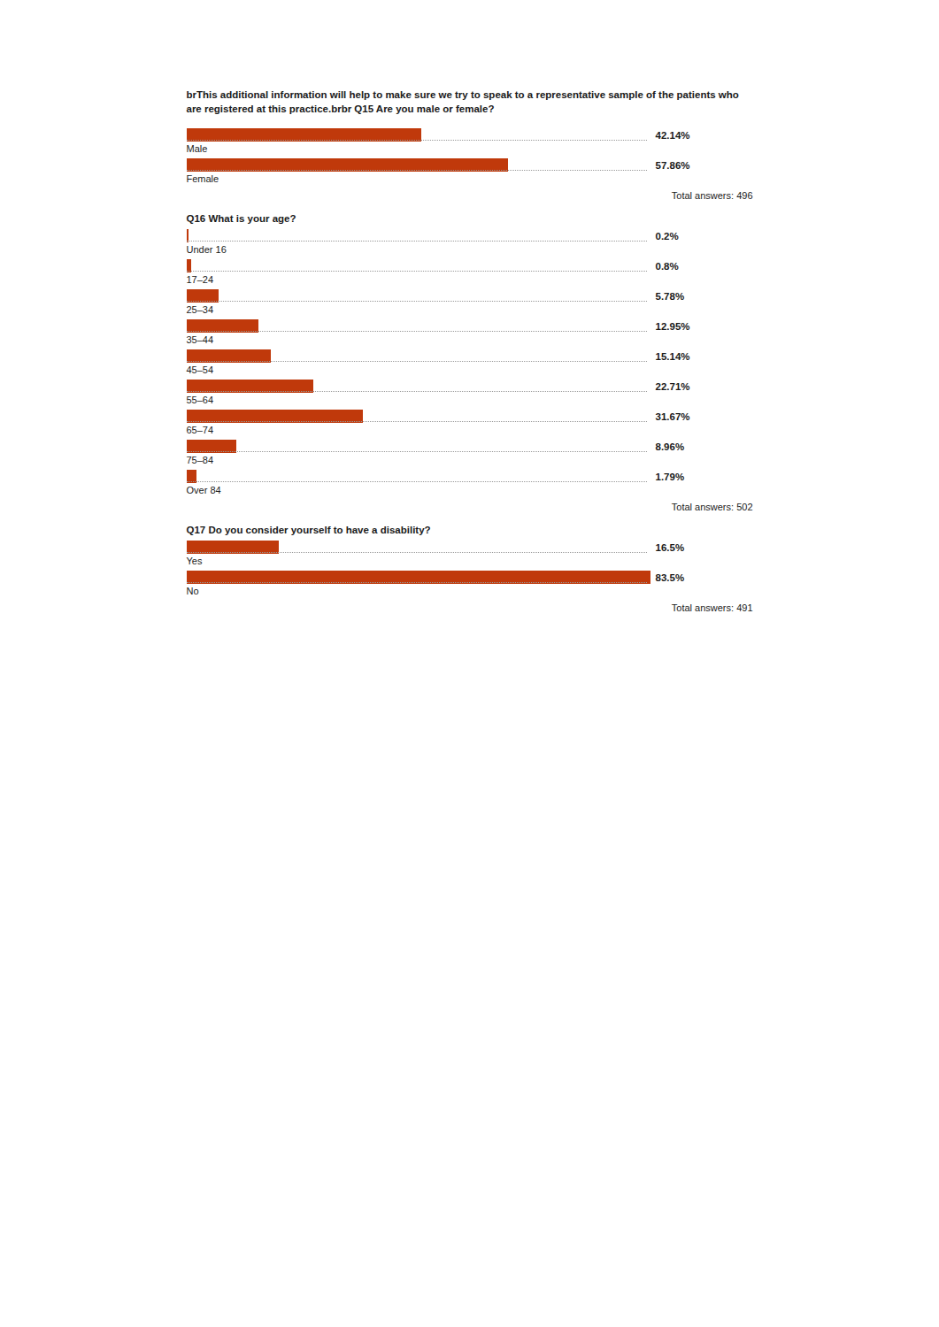brThis additional information will help to make sure we try to speak to a representative sample of the patients who are registered at this practice.brbr Q15 Are you male or female?
42.14%
Male
57.86%
Female
Total answers: 496
Q16 What is your age?
0.2%
Under 16
0.8%
17–24
5.78%
25–34
12.95%
35–44
15.14%
45–54
22.71%
55–64
31.67%
65–74
8.96%
75–84
1.79%
Over 84
Total answers: 502
Q17 Do you consider yourself to have a disability?
16.5%
Yes
83.5%
No
Total answers: 491